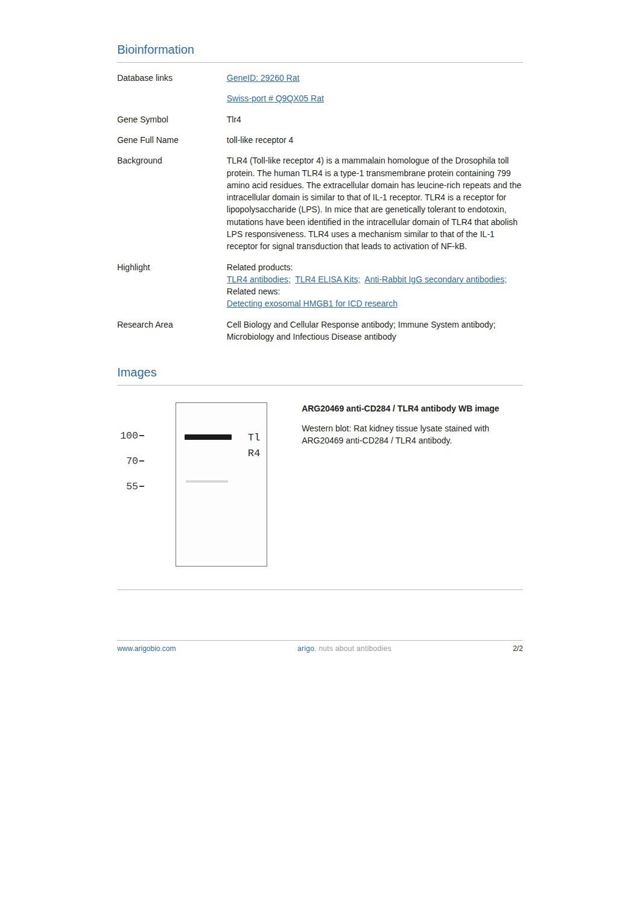Bioinformation
| Database links | GeneID: 29260 Rat |
| | Swiss-port # Q9QX05 Rat |
| Gene Symbol | Tlr4 |
| Gene Full Name | toll-like receptor 4 |
| Background | TLR4 (Toll-like receptor 4) is a mammalain homologue of the Drosophila toll protein. The human TLR4 is a type-1 transmembrane protein containing 799 amino acid residues. The extracellular domain has leucine-rich repeats and the intracellular domain is similar to that of IL-1 receptor. TLR4 is a receptor for lipopolysaccharide (LPS). In mice that are genetically tolerant to endotoxin, mutations have been identified in the intracellular domain of TLR4 that abolish LPS responsiveness. TLR4 uses a mechanism similar to that of the IL-1 receptor for signal transduction that leads to activation of NF-kB. |
| Highlight | Related products: TLR4 antibodies; TLR4 ELISA Kits; Anti-Rabbit IgG secondary antibodies; Related news: Detecting exosomal HMGB1 for ICD research |
| Research Area | Cell Biology and Cellular Response antibody; Immune System antibody; Microbiology and Infectious Disease antibody |
Images
| 100 70 55 Tl R4 | ARG20469 anti-CD284 / TLR4 antibody WB image Western blot: Rat kidney tissue lysate stained with ARG20469 anti-CD284 / TLR4 antibody. |
www.arigobio.com 2/2
arigo. nuts about antibodies